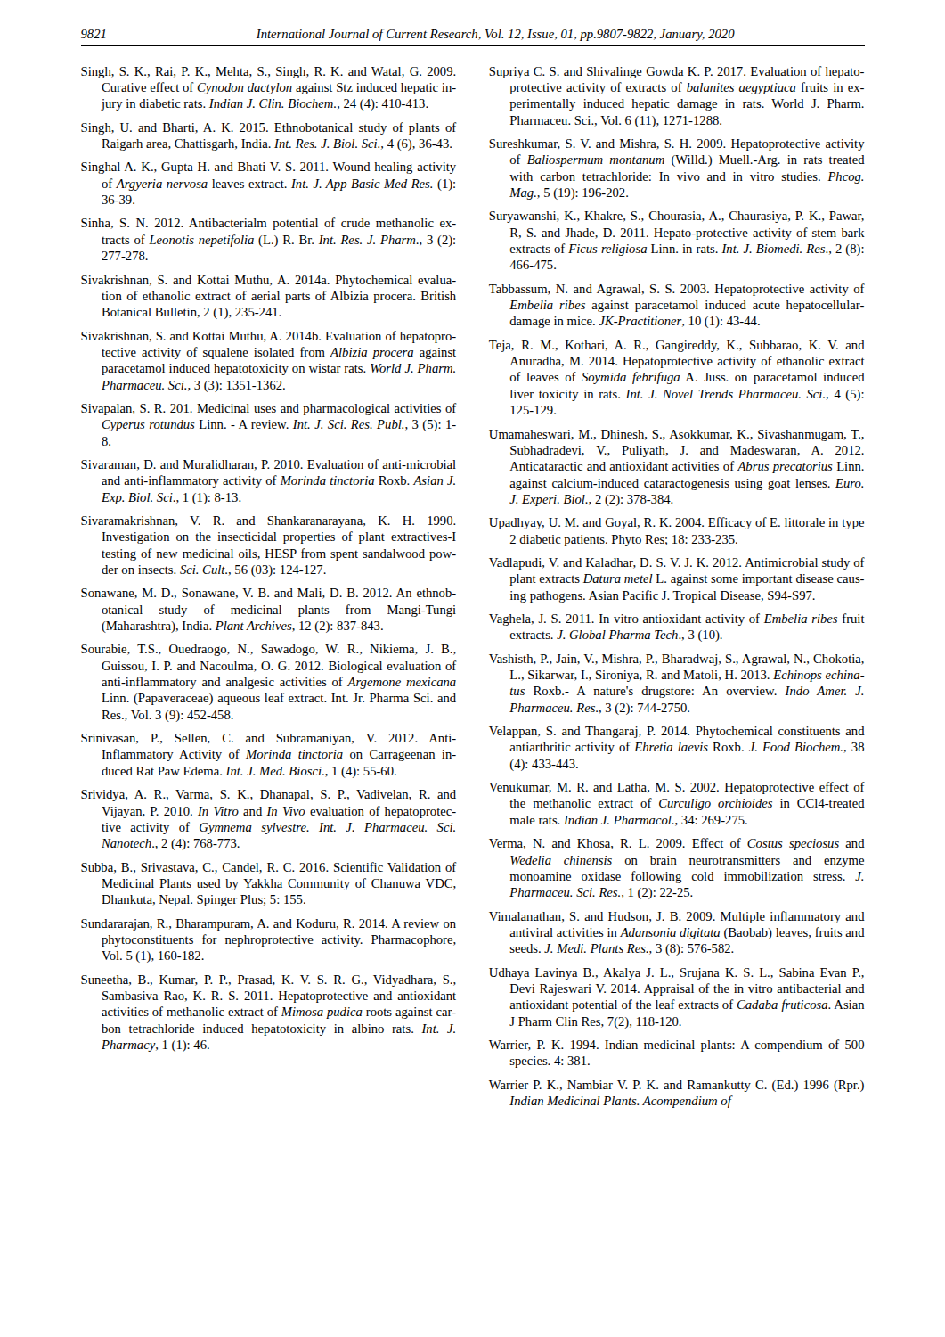9821 International Journal of Current Research, Vol. 12, Issue, 01, pp.9807-9822, January, 2020
Singh, S. K., Rai, P. K., Mehta, S., Singh, R. K. and Watal, G. 2009. Curative effect of Cynodon dactylon against Stz induced hepatic injury in diabetic rats. Indian J. Clin. Biochem., 24 (4): 410-413.
Singh, U. and Bharti, A. K. 2015. Ethnobotanical study of plants of Raigarh area, Chattisgarh, India. Int. Res. J. Biol. Sci., 4 (6), 36-43.
Singhal A. K., Gupta H. and Bhati V. S. 2011. Wound healing activity of Argyeria nervosa leaves extract. Int. J. App Basic Med Res. (1): 36-39.
Sinha, S. N. 2012. Antibacterialm potential of crude methanolic extracts of Leonotis nepetifolia (L.) R. Br. Int. Res. J. Pharm., 3 (2): 277-278.
Sivakrishnan, S. and Kottai Muthu, A. 2014a. Phytochemical evaluation of ethanolic extract of aerial parts of Albizia procera. British Botanical Bulletin, 2 (1), 235-241.
Sivakrishnan, S. and Kottai Muthu, A. 2014b. Evaluation of hepatoprotective activity of squalene isolated from Albizia procera against paracetamol induced hepatotoxicity on wistar rats. World J. Pharm. Pharmaceu. Sci., 3 (3): 1351-1362.
Sivapalan, S. R. 201. Medicinal uses and pharmacological activities of Cyperus rotundus Linn. - A review. Int. J. Sci. Res. Publ., 3 (5): 1-8.
Sivaraman, D. and Muralidharan, P. 2010. Evaluation of anti-microbial and anti-inflammatory activity of Morinda tinctoria Roxb. Asian J. Exp. Biol. Sci., 1 (1): 8-13.
Sivaramakrishnan, V. R. and Shankaranarayana, K. H. 1990. Investigation on the insecticidal properties of plant extractives-I testing of new medicinal oils, HESP from spent sandalwood powder on insects. Sci. Cult., 56 (03): 124-127.
Sonawane, M. D., Sonawane, V. B. and Mali, D. B. 2012. An ethnobotanical study of medicinal plants from Mangi-Tungi (Maharashtra), India. Plant Archives, 12 (2): 837-843.
Sourabie, T.S., Ouedraogo, N., Sawadogo, W. R., Nikiema, J. B., Guissou, I. P. and Nacoulma, O. G. 2012. Biological evaluation of anti-inflammatory and analgesic activities of Argemone mexicana Linn. (Papaveraceae) aqueous leaf extract. Int. Jr. Pharma Sci. and Res., Vol. 3 (9): 452-458.
Srinivasan, P., Sellen, C. and Subramaniyan, V. 2012. Anti-Inflammatory Activity of Morinda tinctoria on Carrageenan induced Rat Paw Edema. Int. J. Med. Biosci., 1 (4): 55-60.
Srividya, A. R., Varma, S. K., Dhanapal, S. P., Vadivelan, R. and Vijayan, P. 2010. In Vitro and In Vivo evaluation of hepatoprotective activity of Gymnema sylvestre. Int. J. Pharmaceu. Sci. Nanotech., 2 (4): 768-773.
Subba, B., Srivastava, C., Candel, R. C. 2016. Scientific Validation of Medicinal Plants used by Yakkha Community of Chanuwa VDC, Dhankuta, Nepal. Spinger Plus; 5: 155.
Sundararajan, R., Bharampuram, A. and Koduru, R. 2014. A review on phytoconstituents for nephroprotective activity. Pharmacophore, Vol. 5 (1), 160-182.
Suneetha, B., Kumar, P. P., Prasad, K. V. S. R. G., Vidyadhara, S., Sambasiva Rao, K. R. S. 2011. Hepatoprotective and antioxidant activities of methanolic extract of Mimosa pudica roots against carbon tetrachloride induced hepatotoxicity in albino rats. Int. J. Pharmacy, 1 (1): 46.
Supriya C. S. and Shivalinge Gowda K. P. 2017. Evaluation of hepatoprotective activity of extracts of balanites aegyptiaca fruits in experimentally induced hepatic damage in rats. World J. Pharm. Pharmaceu. Sci., Vol. 6 (11), 1271-1288.
Sureshkumar, S. V. and Mishra, S. H. 2009. Hepatoprotective activity of Baliospermum montanum (Willd.) Muell.-Arg. in rats treated with carbon tetrachloride: In vivo and in vitro studies. Phcog. Mag., 5 (19): 196-202.
Suryawanshi, K., Khakre, S., Chourasia, A., Chaurasiya, P. K., Pawar, R, S. and Jhade, D. 2011. Hepato-protective activity of stem bark extracts of Ficus religiosa Linn. in rats. Int. J. Biomedi. Res., 2 (8): 466-475.
Tabbassum, N. and Agrawal, S. S. 2003. Hepatoprotective activity of Embelia ribes against paracetamol induced acute hepatocellulardamage in mice. JK-Practitioner, 10 (1): 43-44.
Teja, R. M., Kothari, A. R., Gangireddy, K., Subbarao, K. V. and Anuradha, M. 2014. Hepatoprotective activity of ethanolic extract of leaves of Soymida febrifuga A. Juss. on paracetamol induced liver toxicity in rats. Int. J. Novel Trends Pharmaceu. Sci., 4 (5): 125-129.
Umamaheswari, M., Dhinesh, S., Asokkumar, K., Sivashanmugam, T., Subhadradevi, V., Puliyath, J. and Madeswaran, A. 2012. Anticataractic and antioxidant activities of Abrus precatorius Linn. against calcium-induced cataractogenesis using goat lenses. Euro. J. Experi. Biol., 2 (2): 378-384.
Upadhyay, U. M. and Goyal, R. K. 2004. Efficacy of E. littorale in type 2 diabetic patients. Phyto Res; 18: 233-235.
Vadlapudi, V. and Kaladhar, D. S. V. J. K. 2012. Antimicrobial study of plant extracts Datura metel L. against some important disease causing pathogens. Asian Pacific J. Tropical Disease, S94-S97.
Vaghela, J. S. 2011. In vitro antioxidant activity of Embelia ribes fruit extracts. J. Global Pharma Tech., 3 (10).
Vashisth, P., Jain, V., Mishra, P., Bharadwaj, S., Agrawal, N., Chokotia, L., Sikarwar, I., Sironiya, R. and Matoli, H. 2013. Echinops echinatus Roxb.- A nature's drugstore: An overview. Indo Amer. J. Pharmaceu. Res., 3 (2): 744-2750.
Velappan, S. and Thangaraj, P. 2014. Phytochemical constituents and antiarthritic activity of Ehretia laevis Roxb. J. Food Biochem., 38 (4): 433-443.
Venukumar, M. R. and Latha, M. S. 2002. Hepatoprotective effect of the methanolic extract of Curculigo orchioides in CCl4-treated male rats. Indian J. Pharmacol., 34: 269-275.
Verma, N. and Khosa, R. L. 2009. Effect of Costus speciosus and Wedelia chinensis on brain neurotransmitters and enzyme monoamine oxidase following cold immobilization stress. J. Pharmaceu. Sci. Res., 1 (2): 22-25.
Vimalanathan, S. and Hudson, J. B. 2009. Multiple inflammatory and antiviral activities in Adansonia digitata (Baobab) leaves, fruits and seeds. J. Medi. Plants Res., 3 (8): 576-582.
Udhaya Lavinya B., Akalya J. L., Srujana K. S. L., Sabina Evan P., Devi Rajeswari V. 2014. Appraisal of the in vitro antibacterial and antioxidant potential of the leaf extracts of Cadaba fruticosa. Asian J Pharm Clin Res, 7(2), 118-120.
Warrier, P. K. 1994. Indian medicinal plants: A compendium of 500 species. 4: 381.
Warrier P. K., Nambiar V. P. K. and Ramankutty C. (Ed.) 1996 (Rpr.) Indian Medicinal Plants. Acompendium of